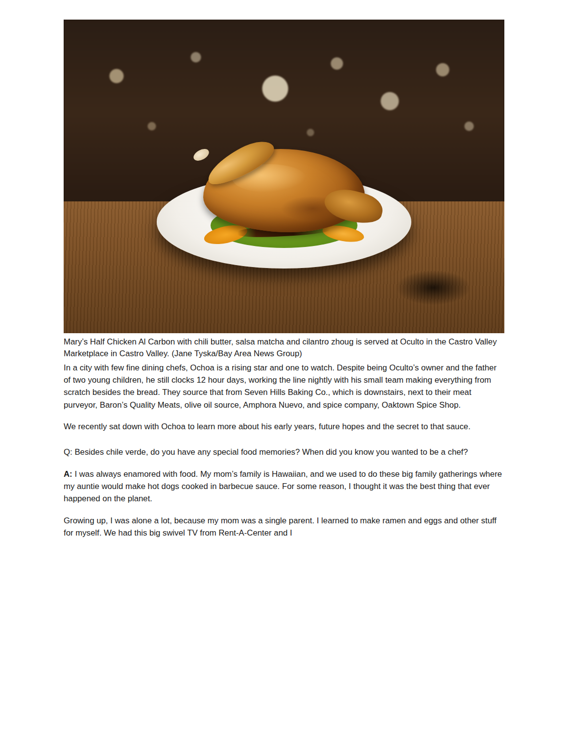Mary’s Half Chicken Al Carbon with chili butter, salsa matcha and cilantro zhoug is served at Oculto in the Castro Valley Marketplace in Castro Valley. (Jane Tyska/Bay Area News Group)
In a city with few fine dining chefs, Ochoa is a rising star and one to watch. Despite being Oculto’s owner and the father of two young children, he still clocks 12 hour days, working the line nightly with his small team making everything from scratch besides the bread. They source that from Seven Hills Baking Co., which is downstairs, next to their meat purveyor, Baron’s Quality Meats, olive oil source, Amphora Nuevo, and spice company, Oaktown Spice Shop.
We recently sat down with Ochoa to learn more about his early years, future hopes and the secret to that sauce.
Q: Besides chile verde, do you have any special food memories? When did you know you wanted to be a chef?
A: I was always enamored with food. My mom’s family is Hawaiian, and we used to do these big family gatherings where my auntie would make hot dogs cooked in barbecue sauce. For some reason, I thought it was the best thing that ever happened on the planet.
Growing up, I was alone a lot, because my mom was a single parent. I learned to make ramen and eggs and other stuff for myself. We had this big swivel TV from Rent-A-Center and I